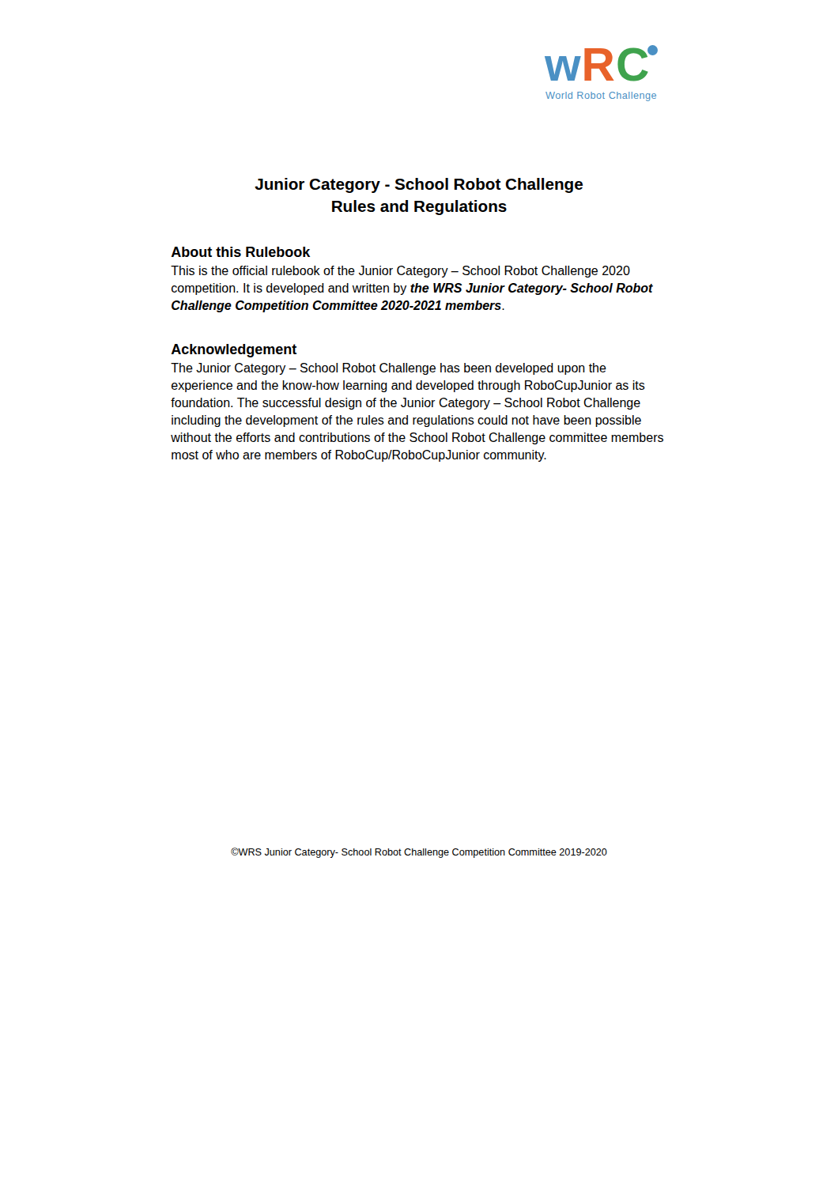wRC
World Robot Challenge
Junior Category - School Robot Challenge
Rules and Regulations
About this Rulebook
This is the official rulebook of the Junior Category – School Robot Challenge 2020 competition. It is developed and written by the WRS Junior Category- School Robot Challenge Competition Committee 2020-2021 members.
Acknowledgement
The Junior Category – School Robot Challenge has been developed upon the experience and the know-how learning and developed through RoboCupJunior as its foundation. The successful design of the Junior Category – School Robot Challenge including the development of the rules and regulations could not have been possible without the efforts and contributions of the School Robot Challenge committee members most of who are members of RoboCup/RoboCupJunior community.
©WRS Junior Category- School Robot Challenge Competition Committee 2019-2020